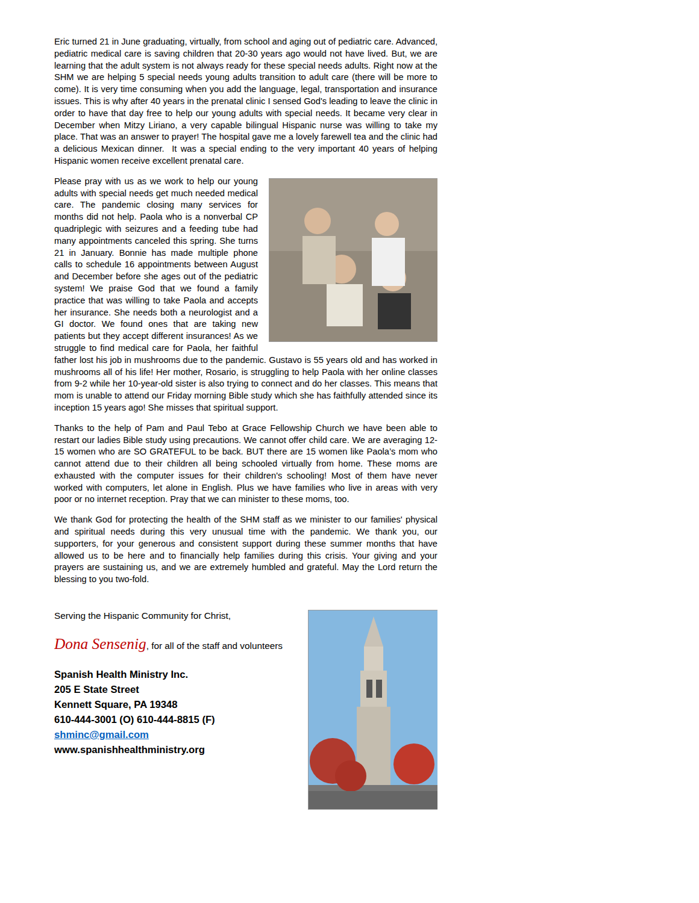Eric turned 21 in June graduating, virtually, from school and aging out of pediatric care. Advanced, pediatric medical care is saving children that 20-30 years ago would not have lived. But, we are learning that the adult system is not always ready for these special needs adults. Right now at the SHM we are helping 5 special needs young adults transition to adult care (there will be more to come). It is very time consuming when you add the language, legal, transportation and insurance issues. This is why after 40 years in the prenatal clinic I sensed God's leading to leave the clinic in order to have that day free to help our young adults with special needs. It became very clear in December when Mitzy Liriano, a very capable bilingual Hispanic nurse was willing to take my place. That was an answer to prayer! The hospital gave me a lovely farewell tea and the clinic had a delicious Mexican dinner. It was a special ending to the very important 40 years of helping Hispanic women receive excellent prenatal care.
Please pray with us as we work to help our young adults with special needs get much needed medical care. The pandemic closing many services for months did not help. Paola who is a nonverbal CP quadriplegic with seizures and a feeding tube had many appointments canceled this spring. She turns 21 in January. Bonnie has made multiple phone calls to schedule 16 appointments between August and December before she ages out of the pediatric system! We praise God that we found a family practice that was willing to take Paola and accepts her insurance. She needs both a neurologist and a GI doctor. We found ones that are taking new patients but they accept different insurances! As we struggle to find medical care for Paola, her faithful father lost his job in mushrooms due to the pandemic. Gustavo is 55 years old and has worked in mushrooms all of his life! Her mother, Rosario, is struggling to help Paola with her online classes from 9-2 while her 10-year-old sister is also trying to connect and do her classes. This means that mom is unable to attend our Friday morning Bible study which she has faithfully attended since its inception 15 years ago! She misses that spiritual support.
Thanks to the help of Pam and Paul Tebo at Grace Fellowship Church we have been able to restart our ladies Bible study using precautions. We cannot offer child care. We are averaging 12-15 women who are SO GRATEFUL to be back. BUT there are 15 women like Paola’s mom who cannot attend due to their children all being schooled virtually from home. These moms are exhausted with the computer issues for their children's schooling! Most of them have never worked with computers, let alone in English. Plus we have families who live in areas with very poor or no internet reception. Pray that we can minister to these moms, too.
We thank God for protecting the health of the SHM staff as we minister to our families' physical and spiritual needs during this very unusual time with the pandemic. We thank you, our supporters, for your generous and consistent support during these summer months that have allowed us to be here and to financially help families during this crisis. Your giving and your prayers are sustaining us, and we are extremely humbled and grateful. May the Lord return the blessing to you two-fold.
Serving the Hispanic Community for Christ,
Dona Sensenig, for all of the staff and volunteers
Spanish Health Ministry Inc.
205 E State Street
Kennett Square, PA 19348
610-444-3001 (O) 610-444-8815 (F)
shminc@gmail.com
www.spanishhealthministry.org